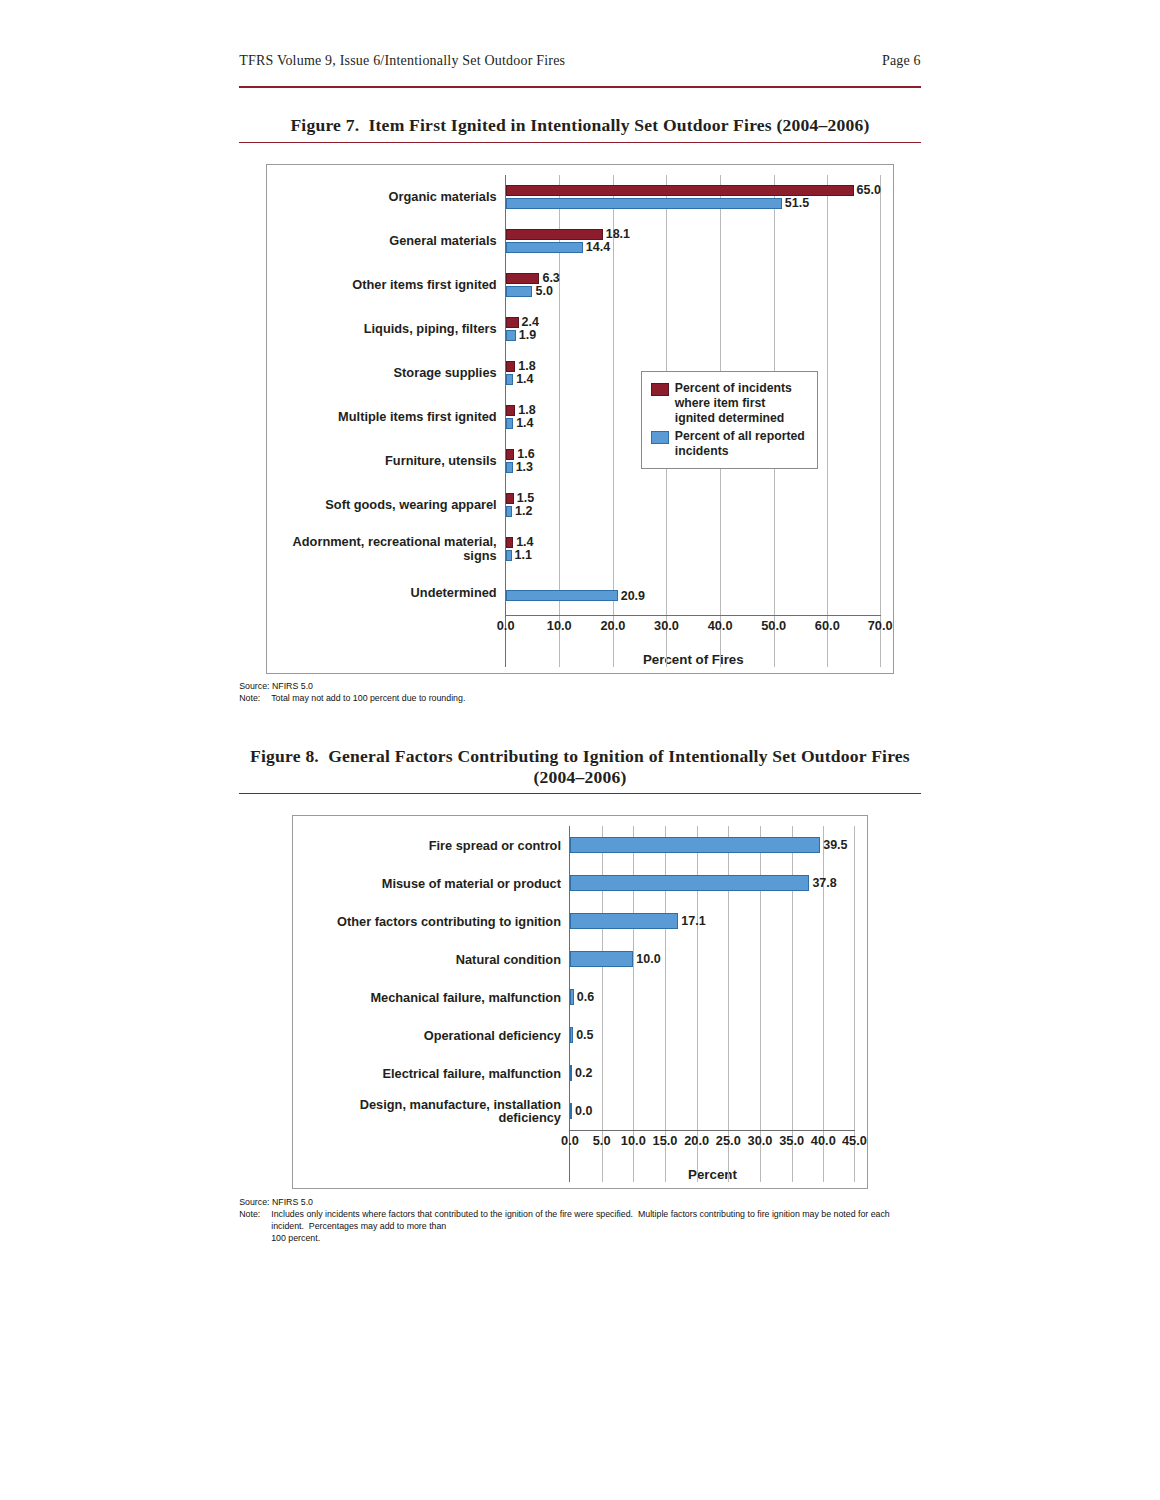TFRS Volume 9, Issue 6/Intentionally Set Outdoor Fires
Page 6
Figure 7. Item First Ignited in Intentionally Set Outdoor Fires (2004–2006)
Organic materials
General materials
Other items first ignited
Liquids, piping, filters
Storage supplies
Multiple items first ignited
Furniture, utensils
Soft goods, wearing apparel
Adornment, recreational material, signs
Undetermined
Percent of incidents where item first ignited determined
Percent of all reported incidents
65.0
51.5
18.1
14.4
6.3
5.0
2.4
1.9
1.8
1.4
1.8
1.4
1.6
1.3
1.5
1.2
1.4
1.1
20.9
0.0 10.0 20.0 30.0 40.0 50.0 60.0 70.0
Percent of Fires
Source: NFIRS 5.0
Note: Total may not add to 100 percent due to rounding.
Figure 8. General Factors Contributing to Ignition of Intentionally Set Outdoor Fires (2004–2006)
Fire spread or control
Misuse of material or product
Other factors contributing to ignition
Natural condition
Mechanical failure, malfunction
Operational deficiency
Electrical failure, malfunction
Design, manufacture, installation deficiency
39.5
37.8
17.1
10.0
0.6
0.5
0.2
0.0
0.0 5.0 10.0 15.0 20.0 25.0 30.0 35.0 40.0 45.0
Percent
Source: NFIRS 5.0
Note: Includes only incidents where factors that contributed to the ignition of the fire were specified. Multiple factors contributing to fire ignition may be noted for each incident. Percentages may add to more than
100 percent.